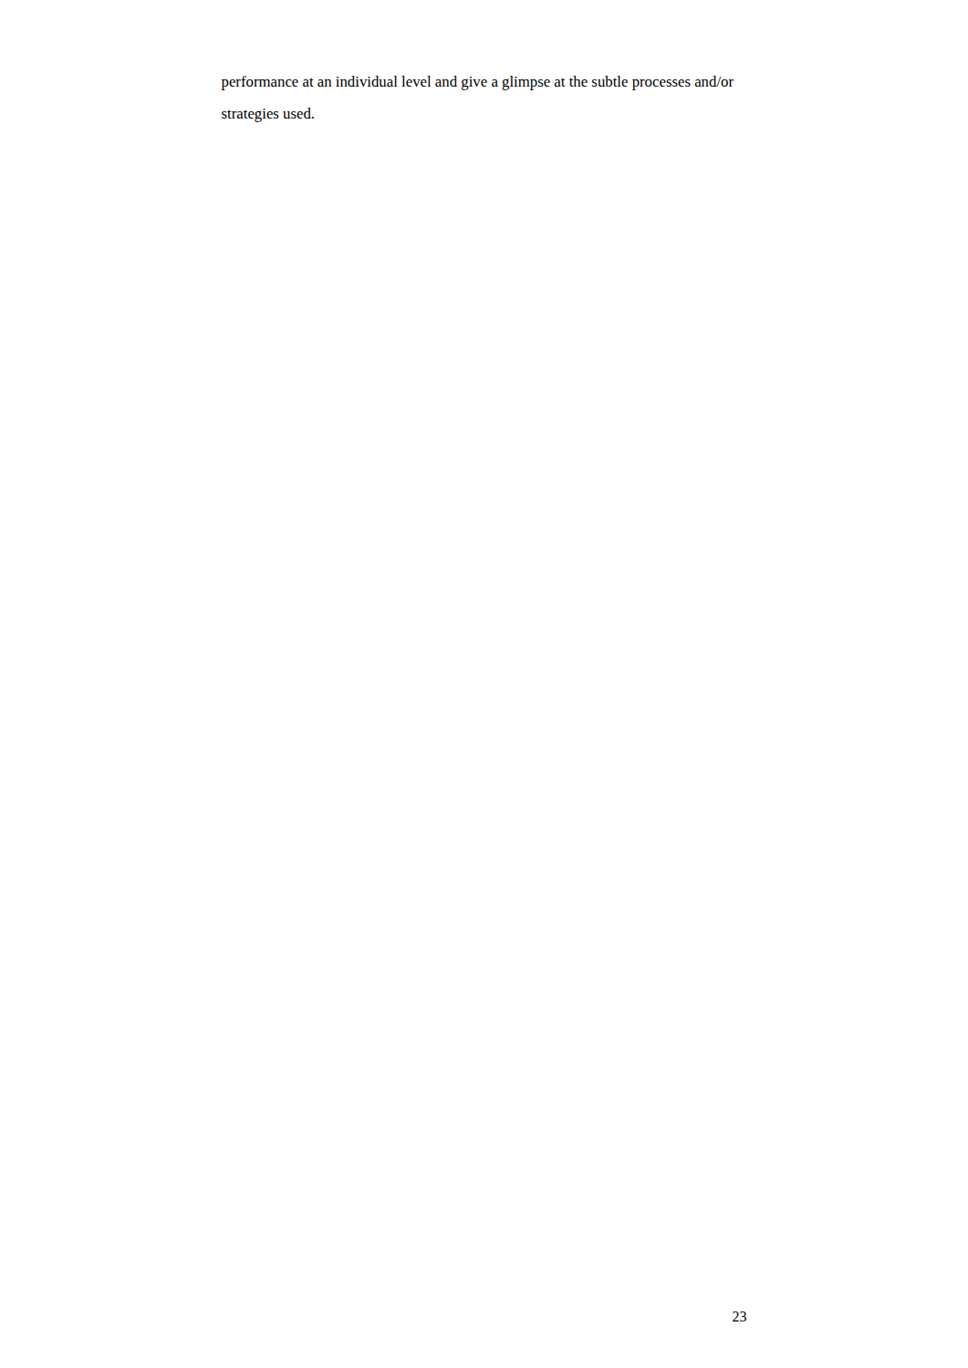performance at an individual level and give a glimpse at the subtle processes and/or strategies used.
23